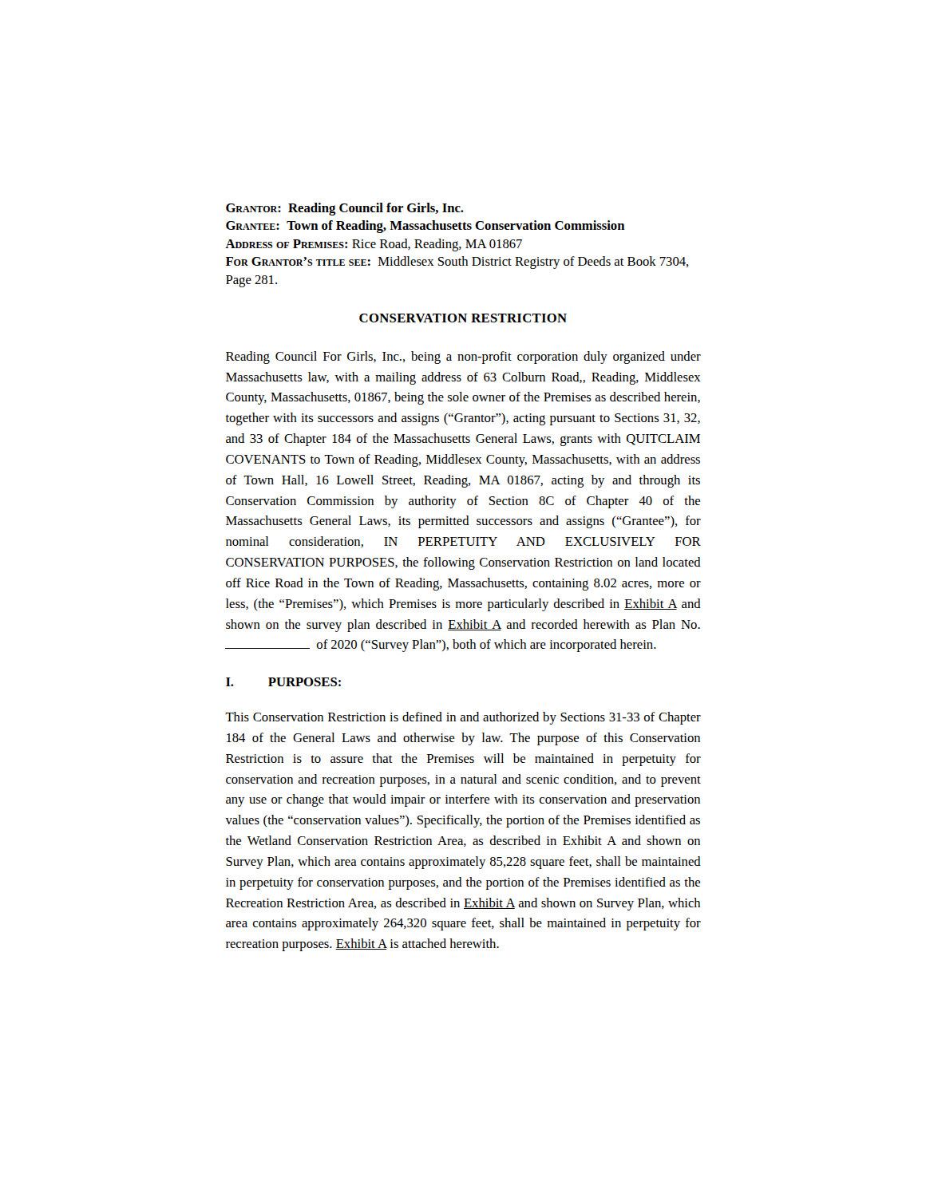Grantor: Reading Council for Girls, Inc.
Grantee: Town of Reading, Massachusetts Conservation Commission
Address of Premises: Rice Road, Reading, MA 01867
For Grantor’s title see: Middlesex South District Registry of Deeds at Book 7304, Page 281.
CONSERVATION RESTRICTION
Reading Council For Girls, Inc., being a non-profit corporation duly organized under Massachusetts law, with a mailing address of 63 Colburn Road,, Reading, Middlesex County, Massachusetts, 01867, being the sole owner of the Premises as described herein, together with its successors and assigns (“Grantor”), acting pursuant to Sections 31, 32, and 33 of Chapter 184 of the Massachusetts General Laws, grants with QUITCLAIM COVENANTS to Town of Reading, Middlesex County, Massachusetts, with an address of Town Hall, 16 Lowell Street, Reading, MA 01867, acting by and through its Conservation Commission by authority of Section 8C of Chapter 40 of the Massachusetts General Laws, its permitted successors and assigns (“Grantee”), for nominal consideration, IN PERPETUITY AND EXCLUSIVELY FOR CONSERVATION PURPOSES, the following Conservation Restriction on land located off Rice Road in the Town of Reading, Massachusetts, containing 8.02 acres, more or less, (the “Premises”), which Premises is more particularly described in Exhibit A and shown on the survey plan described in Exhibit A and recorded herewith as Plan No. of 2020 (“Survey Plan”), both of which are incorporated herein.
I. PURPOSES:
This Conservation Restriction is defined in and authorized by Sections 31-33 of Chapter 184 of the General Laws and otherwise by law. The purpose of this Conservation Restriction is to assure that the Premises will be maintained in perpetuity for conservation and recreation purposes, in a natural and scenic condition, and to prevent any use or change that would impair or interfere with its conservation and preservation values (the “conservation values”). Specifically, the portion of the Premises identified as the Wetland Conservation Restriction Area, as described in Exhibit A and shown on Survey Plan, which area contains approximately 85,228 square feet, shall be maintained in perpetuity for conservation purposes, and the portion of the Premises identified as the Recreation Restriction Area, as described in Exhibit A and shown on Survey Plan, which area contains approximately 264,320 square feet, shall be maintained in perpetuity for recreation purposes. Exhibit A is attached herewith.